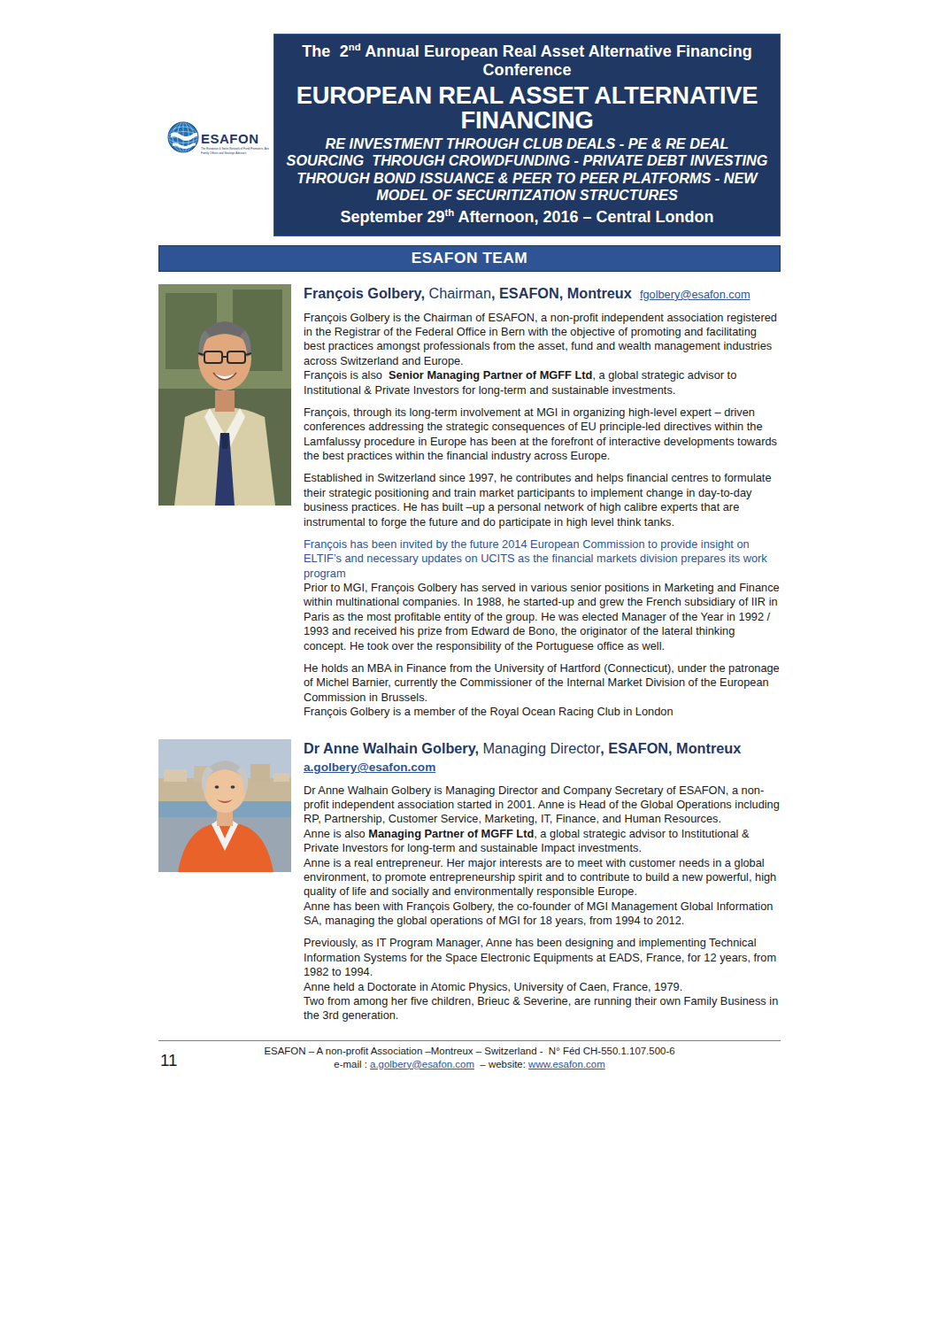ESAFON The European & Swiss Network of Fund Promoters, Asset Managers, Family Offices and Strategic Advisors
The 2nd Annual European Real Asset Alternative Financing Conference
EUROPEAN REAL ASSET ALTERNATIVE FINANCING
RE INVESTMENT THROUGH CLUB DEALS - PE & RE DEAL SOURCING THROUGH CROWDFUNDING - PRIVATE DEBT INVESTING THROUGH BOND ISSUANCE & PEER TO PEER PLATFORMS - NEW MODEL OF SECURITIZATION STRUCTURES
September 29th Afternoon, 2016 – Central London
ESAFON TEAM
François Golbery, Chairman, ESAFON, Montreux fgolbery@esafon.com
François Golbery is the Chairman of ESAFON, a non-profit independent association registered in the Registrar of the Federal Office in Bern with the objective of promoting and facilitating best practices amongst professionals from the asset, fund and wealth management industries across Switzerland and Europe.
François is also Senior Managing Partner of MGFF Ltd, a global strategic advisor to Institutional & Private Investors for long-term and sustainable investments.
François, through its long-term involvement at MGI in organizing high-level expert – driven conferences addressing the strategic consequences of EU principle-led directives within the Lamfalussy procedure in Europe has been at the forefront of interactive developments towards the best practices within the financial industry across Europe.
Established in Switzerland since 1997, he contributes and helps financial centres to formulate their strategic positioning and train market participants to implement change in day-to-day business practices. He has built –up a personal network of high calibre experts that are instrumental to forge the future and do participate in high level think tanks.
François has been invited by the future 2014 European Commission to provide insight on ELTIF’s and necessary updates on UCITS as the financial markets division prepares its work program
Prior to MGI, François Golbery has served in various senior positions in Marketing and Finance within multinational companies. In 1988, he started-up and grew the French subsidiary of IIR in Paris as the most profitable entity of the group. He was elected Manager of the Year in 1992 / 1993 and received his prize from Edward de Bono, the originator of the lateral thinking concept. He took over the responsibility of the Portuguese office as well.
He holds an MBA in Finance from the University of Hartford (Connecticut), under the patronage of Michel Barnier, currently the Commissioner of the Internal Market Division of the European Commission in Brussels.
François Golbery is a member of the Royal Ocean Racing Club in London
Dr Anne Walhain Golbery, Managing Director, ESAFON, Montreux
a.golbery@esafon.com
Dr Anne Walhain Golbery is Managing Director and Company Secretary of ESAFON, a non-profit independent association started in 2001. Anne is Head of the Global Operations including RP, Partnership, Customer Service, Marketing, IT, Finance, and Human Resources.
Anne is also Managing Partner of MGFF Ltd, a global strategic advisor to Institutional & Private Investors for long-term and sustainable Impact investments.
Anne is a real entrepreneur. Her major interests are to meet with customer needs in a global environment, to promote entrepreneurship spirit and to contribute to build a new powerful, high quality of life and socially and environmentally responsible Europe.
Anne has been with François Golbery, the co-founder of MGI Management Global Information SA, managing the global operations of MGI for 18 years, from 1994 to 2012.
Previously, as IT Program Manager, Anne has been designing and implementing Technical Information Systems for the Space Electronic Equipments at EADS, France, for 12 years, from 1982 to 1994.
Anne held a Doctorate in Atomic Physics, University of Caen, France, 1979.
Two from among her five children, Brieuc & Severine, are running their own Family Business in the 3rd generation.
11
ESAFON – A non-profit Association –Montreux – Switzerland - N° Féd CH-550.1.107.500-6
e-mail : a.golbery@esafon.com – website: www.esafon.com